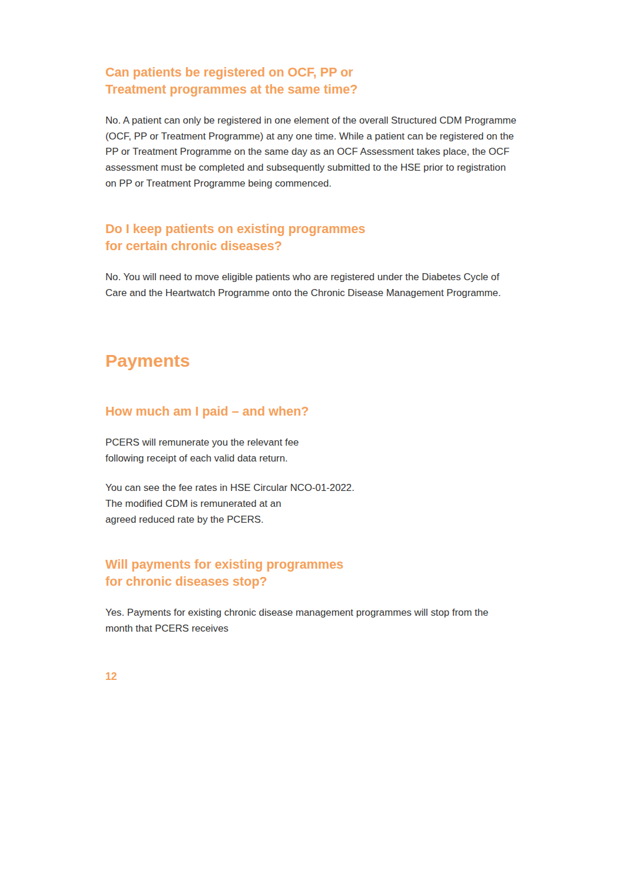Can patients be registered on OCF, PP or
Treatment programmes at the same time?
No. A patient can only be registered in one element of the overall Structured CDM Programme (OCF, PP or Treatment Programme) at any one time. While a patient can be registered on the PP or Treatment Programme on the same day as an OCF Assessment takes place, the OCF assessment must be completed and subsequently submitted to the HSE prior to registration on PP or Treatment Programme being commenced.
Do I keep patients on existing programmes
for certain chronic diseases?
No. You will need to move eligible patients who are registered under the Diabetes Cycle of Care and the Heartwatch Programme onto the Chronic Disease Management Programme.
Payments
How much am I paid – and when?
PCERS will remunerate you the relevant fee
following receipt of each valid data return.
You can see the fee rates in HSE Circular NCO-01-2022.
The modified CDM is remunerated at an
agreed reduced rate by the PCERS.
Will payments for existing programmes
for chronic diseases stop?
Yes. Payments for existing chronic disease management programmes will stop from the month that PCERS receives
12